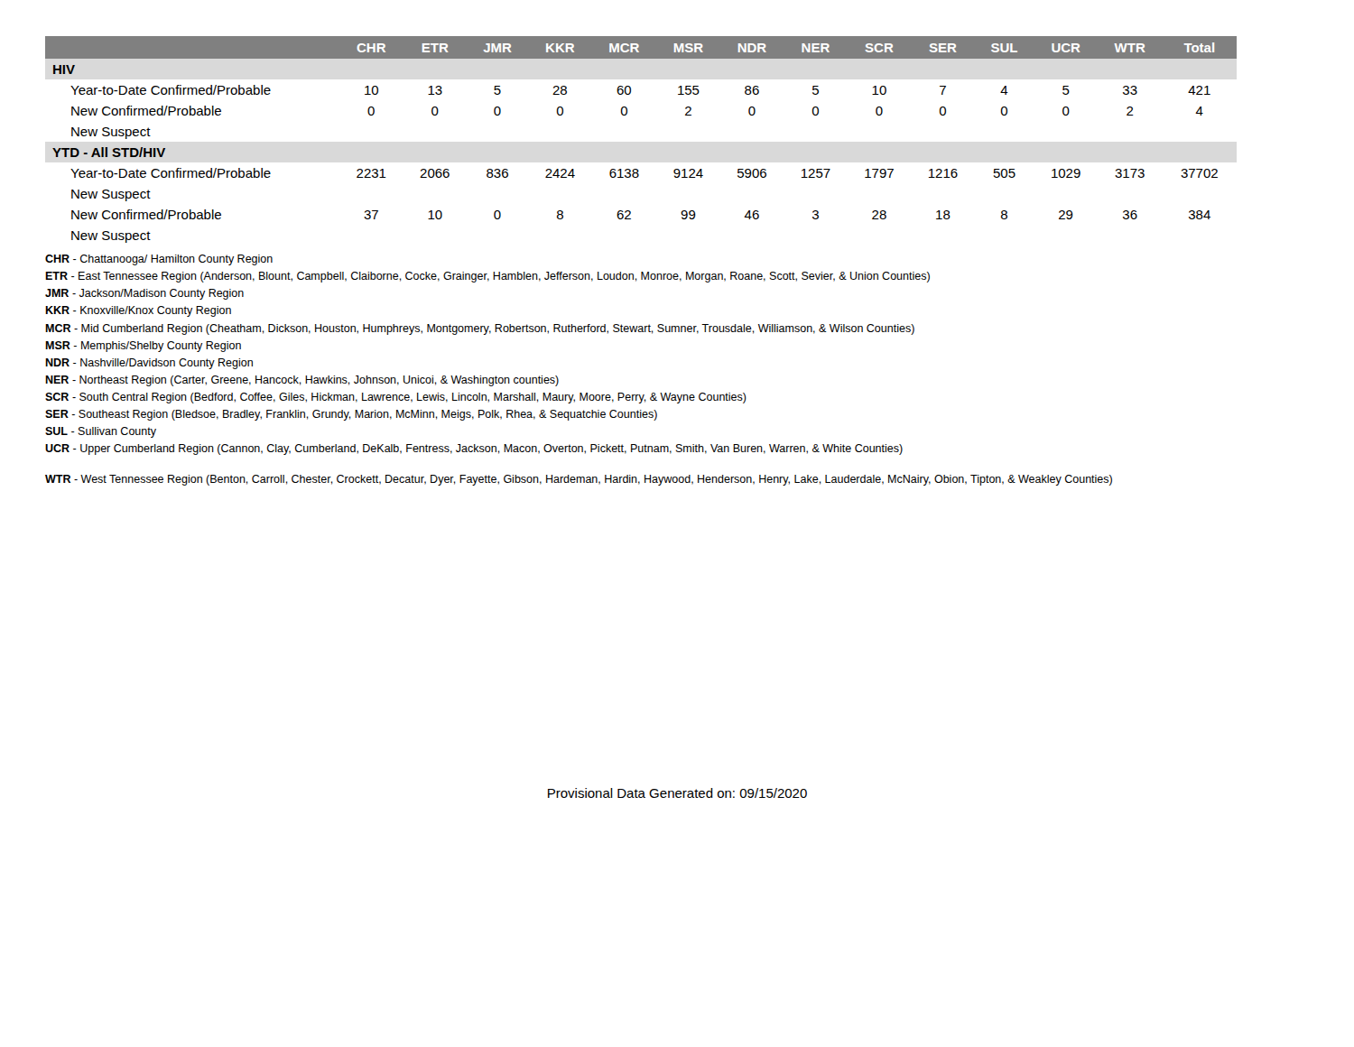| | CHR | ETR | JMR | KKR | MCR | MSR | NDR | NER | SCR | SER | SUL | UCR | WTR | Total |
| --- | --- | --- | --- | --- | --- | --- | --- | --- | --- | --- | --- | --- | --- | --- |
| HIV |
| Year-to-Date Confirmed/Probable | 10 | 13 | 5 | 28 | 60 | 155 | 86 | 5 | 10 | 7 | 4 | 5 | 33 | 421 |
| New Confirmed/Probable | 0 | 0 | 0 | 0 | 0 | 2 | 0 | 0 | 0 | 0 | 0 | 0 | 2 | 4 |
| New Suspect | | | | | | | | | | | | | | |
| YTD - All STD/HIV |
| Year-to-Date Confirmed/Probable | 2231 | 2066 | 836 | 2424 | 6138 | 9124 | 5906 | 1257 | 1797 | 1216 | 505 | 1029 | 3173 | 37702 |
| New Suspect | | | | | | | | | | | | | | |
| New Confirmed/Probable | 37 | 10 | 0 | 8 | 62 | 99 | 46 | 3 | 28 | 18 | 8 | 29 | 36 | 384 |
| New Suspect | | | | | | | | | | | | | | |
CHR - Chattanooga/ Hamilton County Region
ETR - East Tennessee Region (Anderson, Blount, Campbell, Claiborne, Cocke, Grainger, Hamblen, Jefferson, Loudon, Monroe, Morgan, Roane, Scott, Sevier, & Union Counties)
JMR - Jackson/Madison County Region
KKR - Knoxville/Knox County Region
MCR - Mid Cumberland Region (Cheatham, Dickson, Houston, Humphreys, Montgomery, Robertson, Rutherford, Stewart, Sumner, Trousdale, Williamson, & Wilson Counties)
MSR - Memphis/Shelby County Region
NDR - Nashville/Davidson County Region
NER - Northeast Region (Carter, Greene, Hancock, Hawkins, Johnson, Unicoi, & Washington counties)
SCR - South Central Region (Bedford, Coffee, Giles, Hickman, Lawrence, Lewis, Lincoln, Marshall, Maury, Moore, Perry, & Wayne Counties)
SER - Southeast Region (Bledsoe, Bradley, Franklin, Grundy, Marion, McMinn, Meigs, Polk, Rhea, & Sequatchie Counties)
SUL - Sullivan County
UCR - Upper Cumberland Region (Cannon, Clay, Cumberland, DeKalb, Fentress, Jackson, Macon, Overton, Pickett, Putnam, Smith, Van Buren, Warren, & White Counties)
WTR - West Tennessee Region (Benton, Carroll, Chester, Crockett, Decatur, Dyer, Fayette, Gibson, Hardeman, Hardin, Haywood, Henderson, Henry, Lake, Lauderdale, McNairy, Obion, Tipton, & Weakley Counties)
Provisional Data Generated on: 09/15/2020